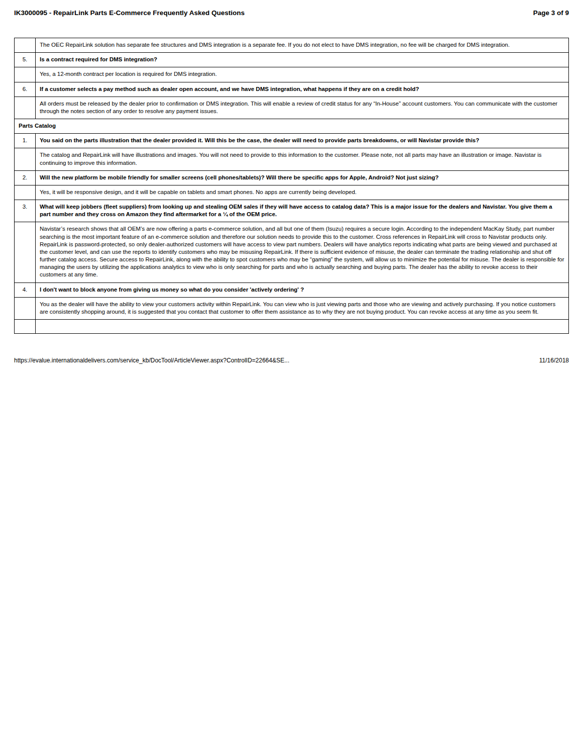IK3000095 - RepairLink Parts E-Commerce Frequently Asked Questions
Page 3 of 9
| | The OEC RepairLink solution has separate fee structures and DMS integration is a separate fee. If you do not elect to have DMS integration, no fee will be charged for DMS integration. |
| 5. | Is a contract required for DMS integration? |
| | Yes, a 12-month contract per location is required for DMS integration. |
| 6. | If a customer selects a pay method such as dealer open account, and we have DMS integration, what happens if they are on a credit hold? |
| | All orders must be released by the dealer prior to confirmation or DMS integration. This will enable a review of credit status for any “In-House” account customers. You can communicate with the customer through the notes section of any order to resolve any payment issues. |
| Parts Catalog |
| 1. | You said on the parts illustration that the dealer provided it. Will this be the case, the dealer will need to provide parts breakdowns, or will Navistar provide this? |
| | The catalog and RepairLink will have illustrations and images. You will not need to provide to this information to the customer. Please note, not all parts may have an illustration or image. Navistar is continuing to improve this information. |
| 2. | Will the new platform be mobile friendly for smaller screens (cell phones/tablets)? Will there be specific apps for Apple, Android? Not just sizing? |
| | Yes, it will be responsive design, and it will be capable on tablets and smart phones. No apps are currently being developed. |
| 3. | What will keep jobbers (fleet suppliers) from looking up and stealing OEM sales if they will have access to catalog data? This is a major issue for the dealers and Navistar. You give them a part number and they cross on Amazon they find aftermarket for a ¼ of the OEM price. |
| | Navistar’s research shows that all OEM’s are now offering a parts e-commerce solution, and all but one of them (Isuzu) requires a secure login. According to the independent MacKay Study, part number searching is the most important feature of an e-commerce solution and therefore our solution needs to provide this to the customer. Cross references in RepairLink will cross to Navistar products only. RepairLink is password-protected, so only dealer-authorized customers will have access to view part numbers. Dealers will have analytics reports indicating what parts are being viewed and purchased at the customer level, and can use the reports to identify customers who may be misusing RepairLink. If there is sufficient evidence of misuse, the dealer can terminate the trading relationship and shut off further catalog access. Secure access to RepairLink, along with the ability to spot customers who may be “gaming” the system, will allow us to minimize the potential for misuse. The dealer is responsible for managing the users by utilizing the applications analytics to view who is only searching for parts and who is actually searching and buying parts. The dealer has the ability to revoke access to their customers at any time. |
| 4. | I don't want to block anyone from giving us money so what do you consider 'actively ordering' ? |
| | You as the dealer will have the ability to view your customers activity within RepairLink. You can view who is just viewing parts and those who are viewing and actively purchasing. If you notice customers are consistently shopping around, it is suggested that you contact that customer to offer them assistance as to why they are not buying product. You can revoke access at any time as you seem fit. |
https://evalue.internationaldelivers.com/service_kb/DocTool/ArticleViewer.aspx?ControlID=22664&SE...
11/16/2018